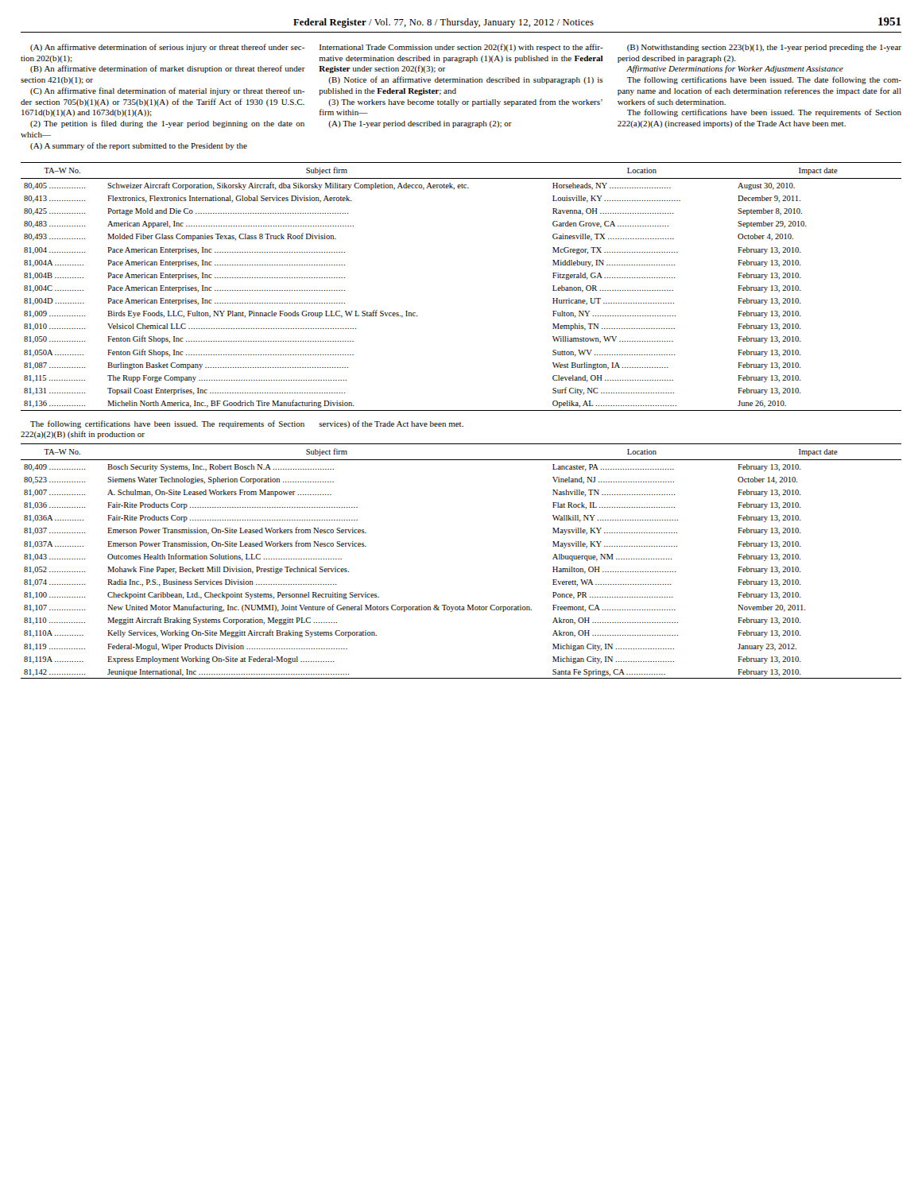Federal Register / Vol. 77, No. 8 / Thursday, January 12, 2012 / Notices
1951
(A) An affirmative determination of serious injury or threat thereof under section 202(b)(1);
(B) An affirmative determination of market disruption or threat thereof under section 421(b)(1); or
(C) An affirmative final determination of material injury or threat thereof under section 705(b)(1)(A) or 735(b)(1)(A) of the Tariff Act of 1930 (19 U.S.C. 1671d(b)(1)(A) and 1673d(b)(1)(A));
(2) The petition is filed during the 1-year period beginning on the date on which—
(A) A summary of the report submitted to the President by the
International Trade Commission under section 202(f)(1) with respect to the affirmative determination described in paragraph (1)(A) is published in the Federal Register under section 202(f)(3); or
(B) Notice of an affirmative determination described in subparagraph (1) is published in the Federal Register; and
(3) The workers have become totally or partially separated from the workers’ firm within—
(A) The 1-year period described in paragraph (2); or
(B) Notwithstanding section 223(b)(1), the 1-year period preceding the 1-year period described in paragraph (2).
Affirmative Determinations for Worker Adjustment Assistance
The following certifications have been issued. The date following the company name and location of each determination references the impact date for all workers of such determination.
The following certifications have been issued. The requirements of Section 222(a)(2)(A) (increased imports) of the Trade Act have been met.
| TA–W No. | Subject firm | Location | Impact date |
| --- | --- | --- | --- |
| 80,405 ............... | Schweizer Aircraft Corporation, Sikorsky Aircraft, dba Sikorsky Military Completion, Adecco, Aerotek, etc. | Horseheads, NY ......................... | August 30, 2010. |
| 80,413 ............... | Flextronics, Flextronics International, Global Services Division, Aerotek. | Louisville, KY ............................... | December 9, 2011. |
| 80,425 ............... | Portage Mold and Die Co .............................................................. | Ravenna, OH .............................. | September 8, 2010. |
| 80,483 ............... | American Apparel, Inc .................................................................... | Garden Grove, CA ..................... | September 29, 2010. |
| 80,493 ............... | Molded Fiber Glass Companies Texas, Class 8 Truck Roof Division. | Gainesville, TX ........................... | October 4, 2010. |
| 81,004 ............... | Pace American Enterprises, Inc ..................................................... | McGregor, TX .............................. | February 13, 2010. |
| 81,004A ............ | Pace American Enterprises, Inc ..................................................... | Middlebury, IN ............................ | February 13, 2010. |
| 81,004B ............ | Pace American Enterprises, Inc ..................................................... | Fitzgerald, GA ............................. | February 13, 2010. |
| 81,004C ............ | Pace American Enterprises, Inc ..................................................... | Lebanon, OR .............................. | February 13, 2010. |
| 81,004D ............ | Pace American Enterprises, Inc ..................................................... | Hurricane, UT ............................. | February 13, 2010. |
| 81,009 ............... | Birds Eye Foods, LLC, Fulton, NY Plant, Pinnacle Foods Group LLC, W L Staff Svces., Inc. | Fulton, NY .................................. | February 13, 2010. |
| 81,010 ............... | Velsicol Chemical LLC .................................................................... | Memphis, TN .............................. | February 13, 2010. |
| 81,050 ............... | Fenton Gift Shops, Inc .................................................................... | Williamstown, WV ...................... | February 13, 2010. |
| 81,050A ............ | Fenton Gift Shops, Inc .................................................................... | Sutton, WV ................................. | February 13, 2010. |
| 81,087 ............... | Burlington Basket Company .......................................................... | West Burlington, IA ................... | February 13, 2010. |
| 81,115 ............... | The Rupp Forge Company ............................................................ | Cleveland, OH ............................ | February 13, 2010. |
| 81,131 ............... | Topsail Coast Enterprises, Inc ....................................................... | Surf City, NC .............................. | February 13, 2010. |
| 81,136 ............... | Michelin North America, Inc., BF Goodrich Tire Manufacturing Division. | Opelika, AL ................................. | June 26, 2010. |
The following certifications have been issued. The requirements of Section 222(a)(2)(B) (shift in production or
services) of the Trade Act have been met.
| TA–W No. | Subject firm | Location | Impact date |
| --- | --- | --- | --- |
| 80,409 ............... | Bosch Security Systems, Inc., Robert Bosch N.A ......................... | Lancaster, PA .............................. | February 13, 2010. |
| 80,523 ............... | Siemens Water Technologies, Spherion Corporation ..................... | Vineland, NJ ............................... | October 14, 2010. |
| 81,007 ............... | A. Schulman, On-Site Leased Workers From Manpower .............. | Nashville, TN .............................. | February 13, 2010. |
| 81,036 ............... | Fair-Rite Products Corp .................................................................... | Flat Rock, IL ............................... | February 13, 2010. |
| 81,036A ............ | Fair-Rite Products Corp .................................................................... | Wallkill, NY ................................. | February 13, 2010. |
| 81,037 ............... | Emerson Power Transmission, On-Site Leased Workers from Nesco Services. | Maysville, KY .............................. | February 13, 2010. |
| 81,037A ............ | Emerson Power Transmission, On-Site Leased Workers from Nesco Services. | Maysville, KY .............................. | February 13, 2010. |
| 81,043 ............... | Outcomes Health Information Solutions, LLC ................................ | Albuquerque, NM ....................... | February 13, 2010. |
| 81,052 ............... | Mohawk Fine Paper, Beckett Mill Division, Prestige Technical Services. | Hamilton, OH .............................. | February 13, 2010. |
| 81,074 ............... | Radia Inc., P.S., Business Services Division ................................. | Everett, WA ............................... | February 13, 2010. |
| 81,100 ............... | Checkpoint Caribbean, Ltd., Checkpoint Systems, Personnel Recruiting Services. | Ponce, PR .................................. | February 13, 2010. |
| 81,107 ............... | New United Motor Manufacturing, Inc. (NUMMI), Joint Venture of General Motors Corporation & Toyota Motor Corporation. | Freemont, CA .............................. | November 20, 2011. |
| 81,110 ............... | Meggitt Aircraft Braking Systems Corporation, Meggitt PLC .......... | Akron, OH ................................... | February 13, 2010. |
| 81,110A ............ | Kelly Services, Working On-Site Meggitt Aircraft Braking Systems Corporation. | Akron, OH ................................... | February 13, 2010. |
| 81,119 ............... | Federal-Mogul, Wiper Products Division ......................................... | Michigan City, IN ........................ | January 23, 2012. |
| 81,119A ............ | Express Employment Working On-Site at Federal-Mogul .............. | Michigan City, IN ........................ | February 13, 2010. |
| 81,142 ............... | Jeunique International, Inc ............................................................. | Santa Fe Springs, CA ................ | February 13, 2010. |